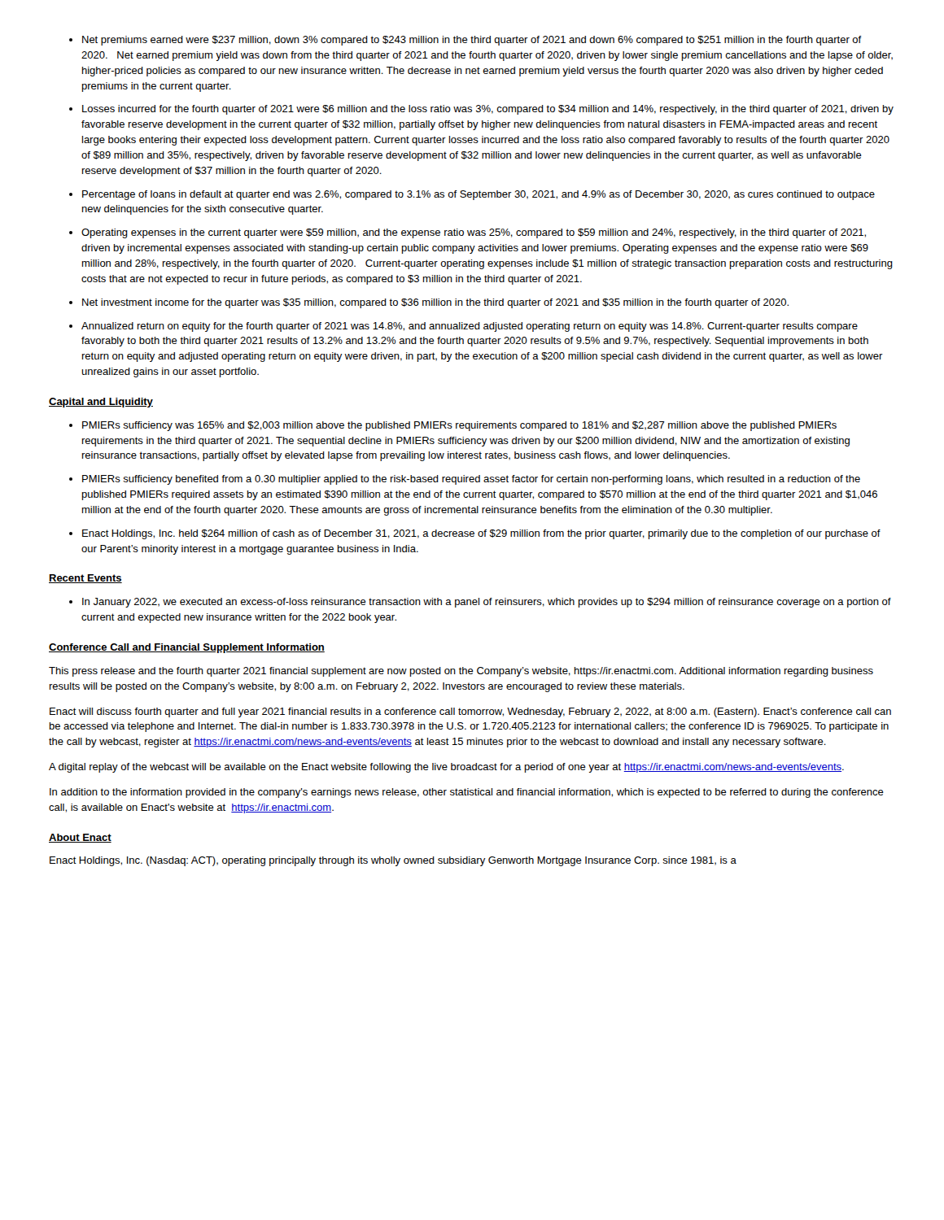Net premiums earned were $237 million, down 3% compared to $243 million in the third quarter of 2021 and down 6% compared to $251 million in the fourth quarter of 2020. Net earned premium yield was down from the third quarter of 2021 and the fourth quarter of 2020, driven by lower single premium cancellations and the lapse of older, higher-priced policies as compared to our new insurance written. The decrease in net earned premium yield versus the fourth quarter 2020 was also driven by higher ceded premiums in the current quarter.
Losses incurred for the fourth quarter of 2021 were $6 million and the loss ratio was 3%, compared to $34 million and 14%, respectively, in the third quarter of 2021, driven by favorable reserve development in the current quarter of $32 million, partially offset by higher new delinquencies from natural disasters in FEMA-impacted areas and recent large books entering their expected loss development pattern. Current quarter losses incurred and the loss ratio also compared favorably to results of the fourth quarter 2020 of $89 million and 35%, respectively, driven by favorable reserve development of $32 million and lower new delinquencies in the current quarter, as well as unfavorable reserve development of $37 million in the fourth quarter of 2020.
Percentage of loans in default at quarter end was 2.6%, compared to 3.1% as of September 30, 2021, and 4.9% as of December 30, 2020, as cures continued to outpace new delinquencies for the sixth consecutive quarter.
Operating expenses in the current quarter were $59 million, and the expense ratio was 25%, compared to $59 million and 24%, respectively, in the third quarter of 2021, driven by incremental expenses associated with standing-up certain public company activities and lower premiums. Operating expenses and the expense ratio were $69 million and 28%, respectively, in the fourth quarter of 2020. Current-quarter operating expenses include $1 million of strategic transaction preparation costs and restructuring costs that are not expected to recur in future periods, as compared to $3 million in the third quarter of 2021.
Net investment income for the quarter was $35 million, compared to $36 million in the third quarter of 2021 and $35 million in the fourth quarter of 2020.
Annualized return on equity for the fourth quarter of 2021 was 14.8%, and annualized adjusted operating return on equity was 14.8%. Current-quarter results compare favorably to both the third quarter 2021 results of 13.2% and 13.2% and the fourth quarter 2020 results of 9.5% and 9.7%, respectively. Sequential improvements in both return on equity and adjusted operating return on equity were driven, in part, by the execution of a $200 million special cash dividend in the current quarter, as well as lower unrealized gains in our asset portfolio.
Capital and Liquidity
PMIERs sufficiency was 165% and $2,003 million above the published PMIERs requirements compared to 181% and $2,287 million above the published PMIERs requirements in the third quarter of 2021. The sequential decline in PMIERs sufficiency was driven by our $200 million dividend, NIW and the amortization of existing reinsurance transactions, partially offset by elevated lapse from prevailing low interest rates, business cash flows, and lower delinquencies.
PMIERs sufficiency benefited from a 0.30 multiplier applied to the risk-based required asset factor for certain non-performing loans, which resulted in a reduction of the published PMIERs required assets by an estimated $390 million at the end of the current quarter, compared to $570 million at the end of the third quarter 2021 and $1,046 million at the end of the fourth quarter 2020. These amounts are gross of incremental reinsurance benefits from the elimination of the 0.30 multiplier.
Enact Holdings, Inc. held $264 million of cash as of December 31, 2021, a decrease of $29 million from the prior quarter, primarily due to the completion of our purchase of our Parent’s minority interest in a mortgage guarantee business in India.
Recent Events
In January 2022, we executed an excess-of-loss reinsurance transaction with a panel of reinsurers, which provides up to $294 million of reinsurance coverage on a portion of current and expected new insurance written for the 2022 book year.
Conference Call and Financial Supplement Information
This press release and the fourth quarter 2021 financial supplement are now posted on the Company’s website, https://ir.enactmi.com. Additional information regarding business results will be posted on the Company’s website, by 8:00 a.m. on February 2, 2022. Investors are encouraged to review these materials.
Enact will discuss fourth quarter and full year 2021 financial results in a conference call tomorrow, Wednesday, February 2, 2022, at 8:00 a.m. (Eastern). Enact’s conference call can be accessed via telephone and Internet. The dial-in number is 1.833.730.3978 in the U.S. or 1.720.405.2123 for international callers; the conference ID is 7969025. To participate in the call by webcast, register at https://ir.enactmi.com/news-and-events/events at least 15 minutes prior to the webcast to download and install any necessary software.
A digital replay of the webcast will be available on the Enact website following the live broadcast for a period of one year at https://ir.enactmi.com/news-and-events/events.
In addition to the information provided in the company's earnings news release, other statistical and financial information, which is expected to be referred to during the conference call, is available on Enact's website at https://ir.enactmi.com.
About Enact
Enact Holdings, Inc. (Nasdaq: ACT), operating principally through its wholly owned subsidiary Genworth Mortgage Insurance Corp. since 1981, is a